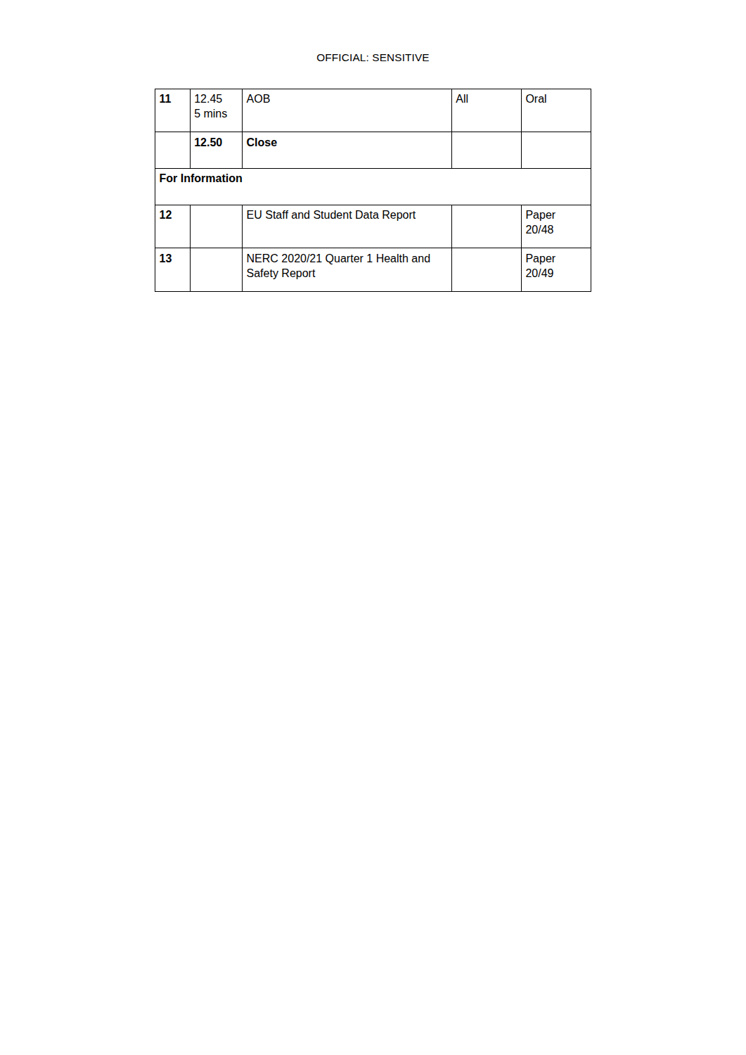OFFICIAL: SENSITIVE
| 11 | 12.45 5 mins | AOB | All | Oral |
| | 12.50 | Close | | |
| For Information |
| 12 | | EU Staff and Student Data Report | | Paper 20/48 |
| 13 | | NERC 2020/21 Quarter 1 Health and Safety Report | | Paper 20/49 |